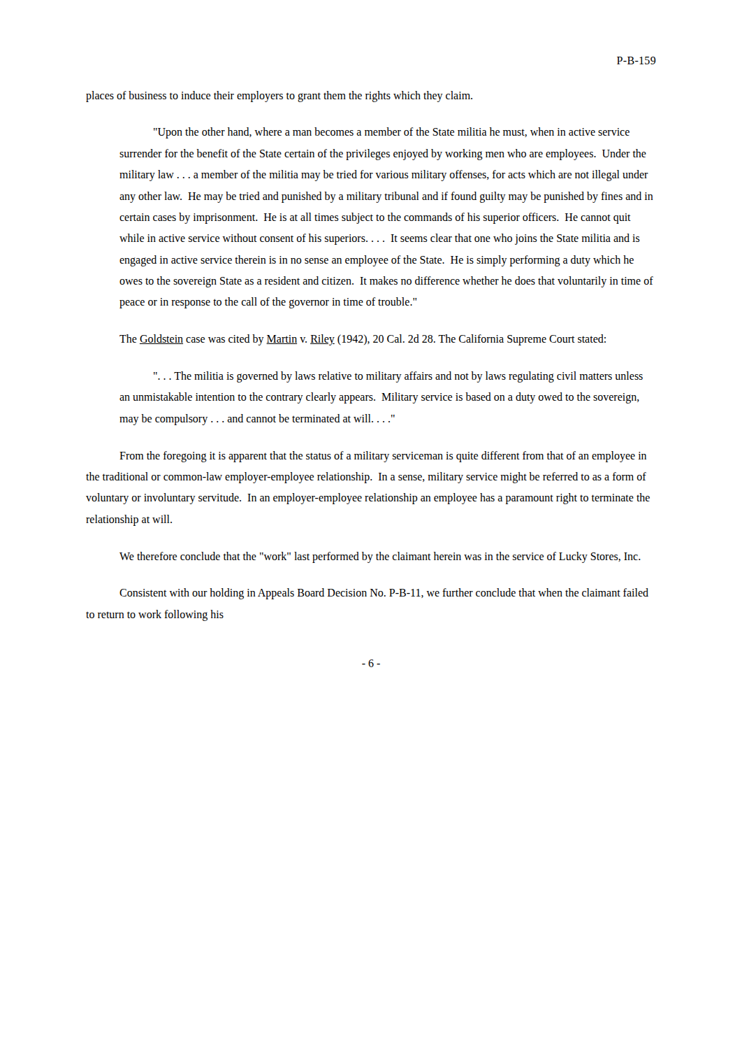P-B-159
places of business to induce their employers to grant them the rights which they claim.
"Upon the other hand, where a man becomes a member of the State militia he must, when in active service surrender for the benefit of the State certain of the privileges enjoyed by working men who are employees. Under the military law . . . a member of the militia may be tried for various military offenses, for acts which are not illegal under any other law. He may be tried and punished by a military tribunal and if found guilty may be punished by fines and in certain cases by imprisonment. He is at all times subject to the commands of his superior officers. He cannot quit while in active service without consent of his superiors. . . . It seems clear that one who joins the State militia and is engaged in active service therein is in no sense an employee of the State. He is simply performing a duty which he owes to the sovereign State as a resident and citizen. It makes no difference whether he does that voluntarily in time of peace or in response to the call of the governor in time of trouble."
The Goldstein case was cited by Martin v. Riley (1942), 20 Cal. 2d 28. The California Supreme Court stated:
". . . The militia is governed by laws relative to military affairs and not by laws regulating civil matters unless an unmistakable intention to the contrary clearly appears. Military service is based on a duty owed to the sovereign, may be compulsory . . . and cannot be terminated at will. . . ."
From the foregoing it is apparent that the status of a military serviceman is quite different from that of an employee in the traditional or common-law employer-employee relationship. In a sense, military service might be referred to as a form of voluntary or involuntary servitude. In an employer-employee relationship an employee has a paramount right to terminate the relationship at will.
We therefore conclude that the "work" last performed by the claimant herein was in the service of Lucky Stores, Inc.
Consistent with our holding in Appeals Board Decision No. P-B-11, we further conclude that when the claimant failed to return to work following his
- 6 -